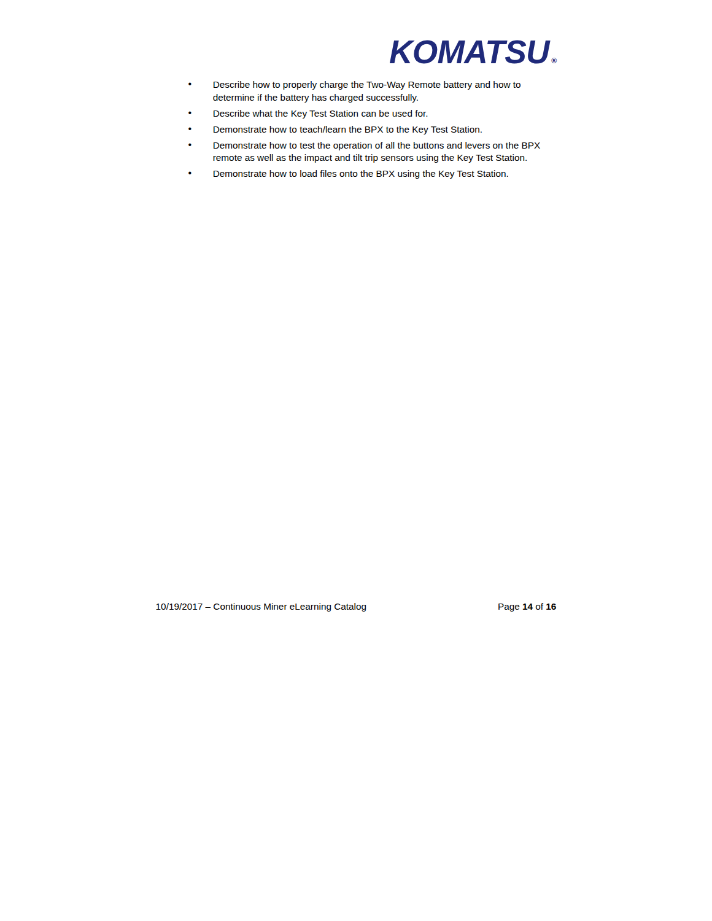KOMATSU®
Describe how to properly charge the Two-Way Remote battery and how to determine if the battery has charged successfully.
Describe what the Key Test Station can be used for.
Demonstrate how to teach/learn the BPX to the Key Test Station.
Demonstrate how to test the operation of all the buttons and levers on the BPX remote as well as the impact and tilt trip sensors using the Key Test Station.
Demonstrate how to load files onto the BPX using the Key Test Station.
10/19/2017 – Continuous Miner eLearning Catalog
Page 14 of 16